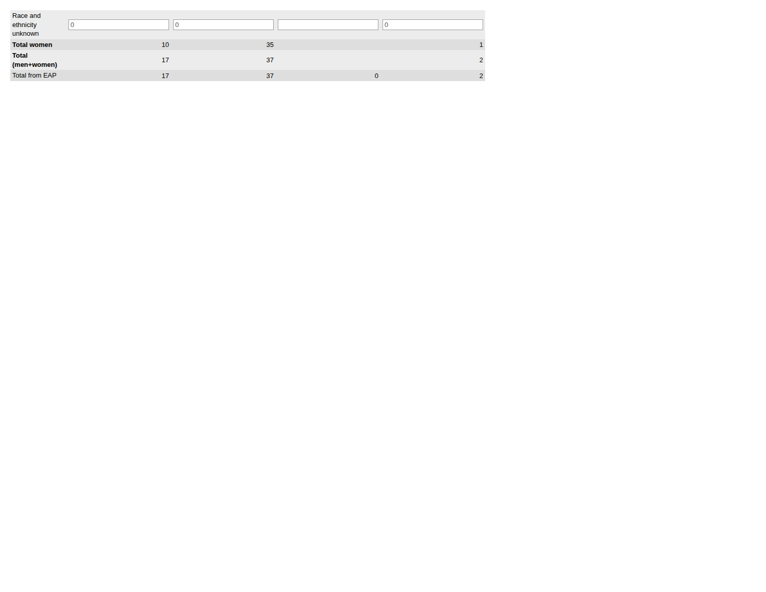| Race and ethnicity unknown | | | | |
| Total women | 10 | 35 | | 1 |
| Total (men+women) | 17 | 37 | | 2 |
| Total from EAP | 17 | 37 | 0 | 2 |